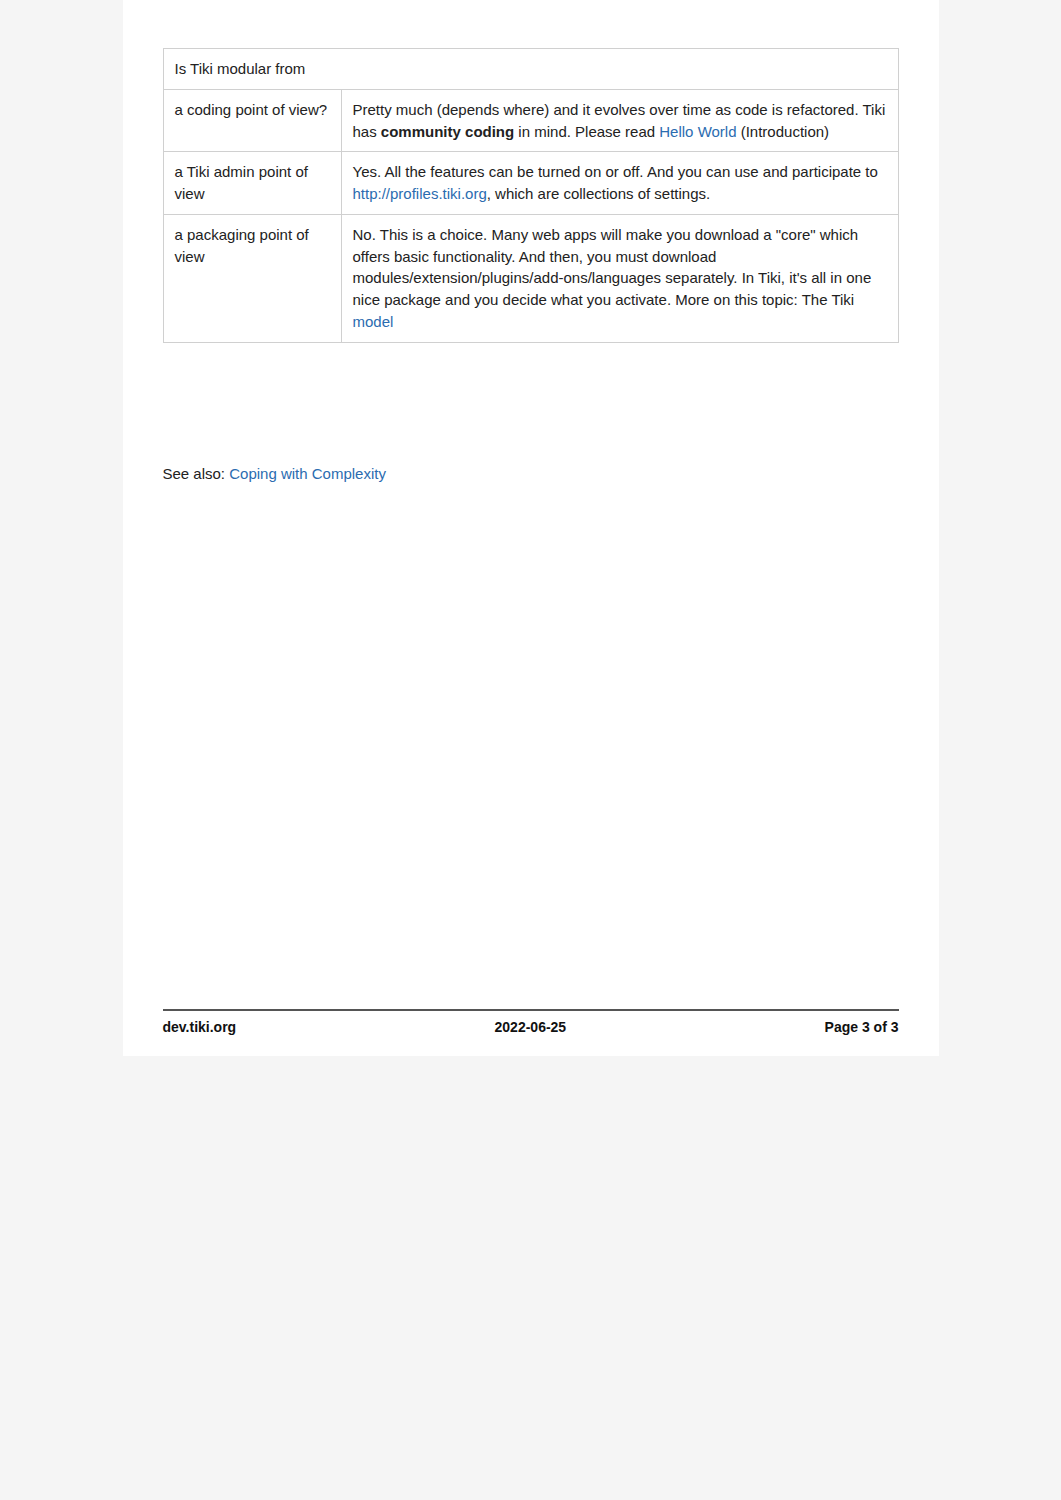| Is Tiki modular from |
| a coding point of view? | Pretty much (depends where) and it evolves over time as code is refactored. Tiki has community coding in mind. Please read Hello World (Introduction) |
| a Tiki admin point of view | Yes. All the features can be turned on or off. And you can use and participate to http://profiles.tiki.org , which are collections of settings. |
| a packaging point of view | No. This is a choice. Many web apps will make you download a "core" which offers basic functionality. And then, you must download modules/extension/plugins/add-ons/languages separately. In Tiki, it's all in one nice package and you decide what you activate. More on this topic: The Tiki model |
See also: Coping with Complexity
dev.tiki.org 2022-06-25 Page 3 of 3